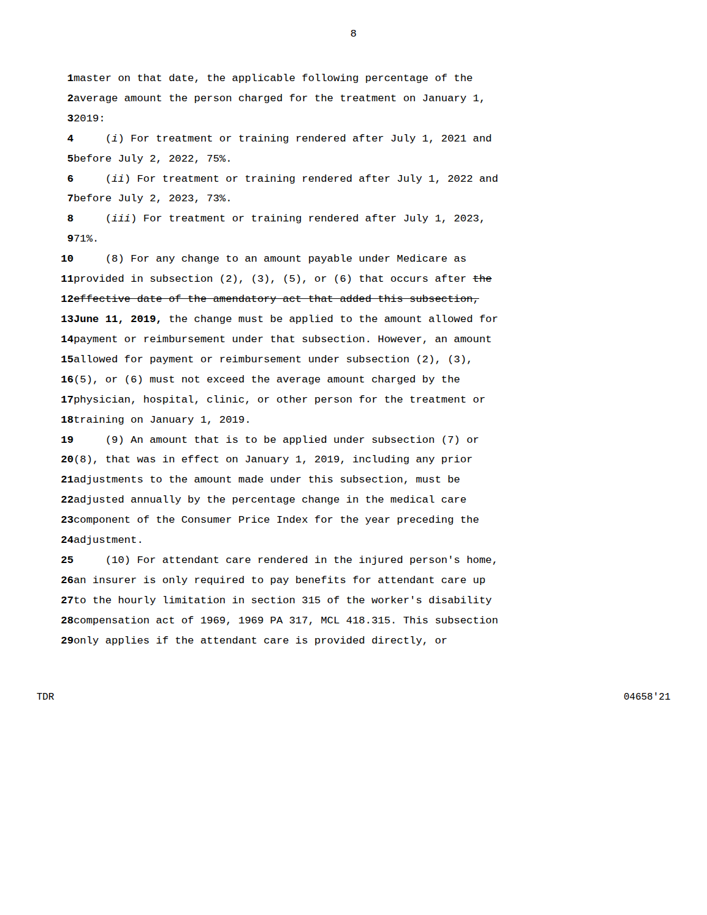8
| 1 | master on that date, the applicable following percentage of the |
| 2 | average amount the person charged for the treatment on January 1, |
| 3 | 2019: |
| 4 | ( i ) For treatment or training rendered after July 1, 2021 and |
| 5 | before July 2, 2022, 75%. |
| 6 | ( ii ) For treatment or training rendered after July 1, 2022 and |
| 7 | before July 2, 2023, 73%. |
| 8 | ( iii ) For treatment or training rendered after July 1, 2023, |
| 9 | 71%. |
| 10 | (8) For any change to an amount payable under Medicare as |
| 11 | provided in subsection (2), (3), (5), or (6) that occurs after the |
| 12 | effective date of the amendatory act that added this subsection, |
| 13 | June 11, 2019, the change must be applied to the amount allowed for |
| 14 | payment or reimbursement under that subsection. However, an amount |
| 15 | allowed for payment or reimbursement under subsection (2), (3), |
| 16 | (5), or (6) must not exceed the average amount charged by the |
| 17 | physician, hospital, clinic, or other person for the treatment or |
| 18 | training on January 1, 2019. |
| 19 | (9) An amount that is to be applied under subsection (7) or |
| 20 | (8), that was in effect on January 1, 2019, including any prior |
| 21 | adjustments to the amount made under this subsection, must be |
| 22 | adjusted annually by the percentage change in the medical care |
| 23 | component of the Consumer Price Index for the year preceding the |
| 24 | adjustment. |
| 25 | (10) For attendant care rendered in the injured person's home, |
| 26 | an insurer is only required to pay benefits for attendant care up |
| 27 | to the hourly limitation in section 315 of the worker's disability |
| 28 | compensation act of 1969, 1969 PA 317, MCL 418.315. This subsection |
| 29 | only applies if the attendant care is provided directly, or |
TDR 04658'21